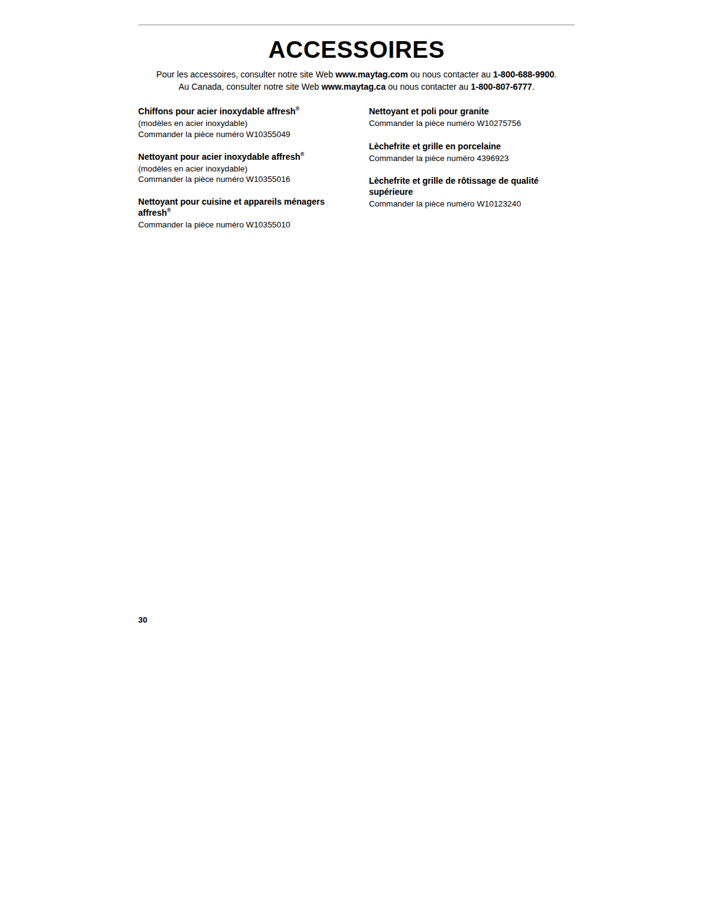ACCESSOIRES
Pour les accessoires, consulter notre site Web www.maytag.com ou nous contacter au 1-800-688-9900.
Au Canada, consulter notre site Web www.maytag.ca ou nous contacter au 1-800-807-6777.
Chiffons pour acier inoxydable affresh®
(modèles en acier inoxydable)
Commander la pièce numéro W10355049
Nettoyant pour acier inoxydable affresh®
(modèles en acier inoxydable)
Commander la pièce numéro W10355016
Nettoyant pour cuisine et appareils ménagers affresh®
Commander la pièce numéro W10355010
Nettoyant et poli pour granite
Commander la pièce numéro W10275756
Lèchefrite et grille en porcelaine
Commander la pièce numéro 4396923
Lèchefrite et grille de rôtissage de qualité supérieure
Commander la pièce numéro W10123240
30